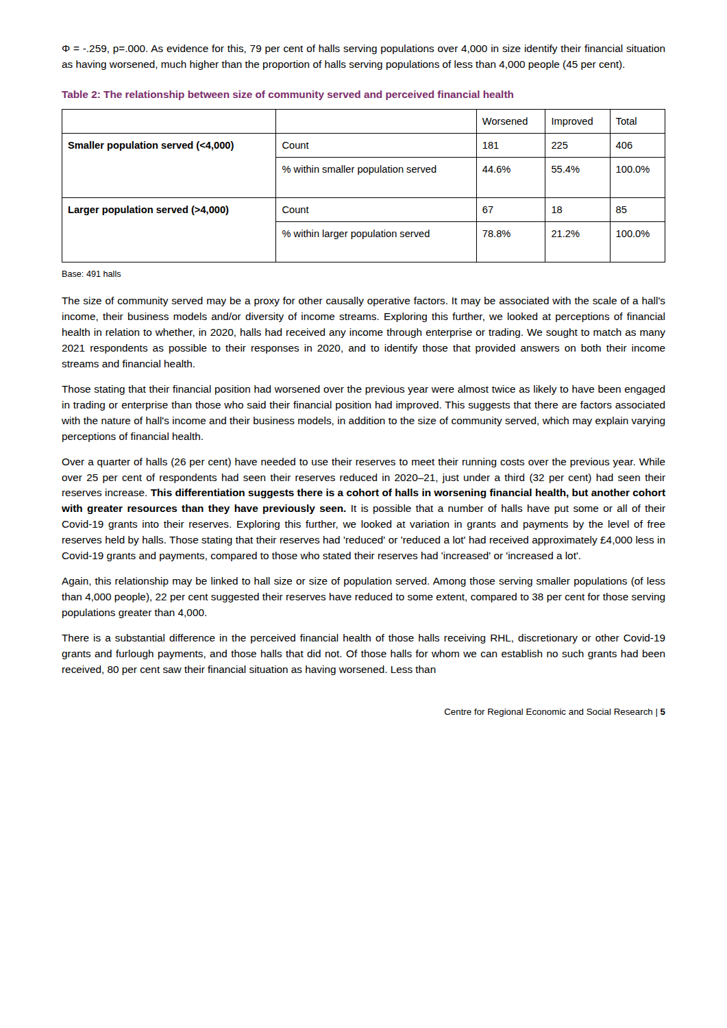Φ = -.259, p=.000. As evidence for this, 79 per cent of halls serving populations over 4,000 in size identify their financial situation as having worsened, much higher than the proportion of halls serving populations of less than 4,000 people (45 per cent).
Table 2: The relationship between size of community served and perceived financial health
| | | Worsened | Improved | Total |
| Smaller population served (<4,000) | Count | 181 | 225 | 406 |
| % within smaller population served | 44.6% | 55.4% | 100.0% |
| Larger population served (>4,000) | Count | 67 | 18 | 85 |
| % within larger population served | 78.8% | 21.2% | 100.0% |
Base: 491 halls
The size of community served may be a proxy for other causally operative factors. It may be associated with the scale of a hall's income, their business models and/or diversity of income streams. Exploring this further, we looked at perceptions of financial health in relation to whether, in 2020, halls had received any income through enterprise or trading. We sought to match as many 2021 respondents as possible to their responses in 2020, and to identify those that provided answers on both their income streams and financial health.
Those stating that their financial position had worsened over the previous year were almost twice as likely to have been engaged in trading or enterprise than those who said their financial position had improved. This suggests that there are factors associated with the nature of hall's income and their business models, in addition to the size of community served, which may explain varying perceptions of financial health.
Over a quarter of halls (26 per cent) have needed to use their reserves to meet their running costs over the previous year. While over 25 per cent of respondents had seen their reserves reduced in 2020–21, just under a third (32 per cent) had seen their reserves increase. This differentiation suggests there is a cohort of halls in worsening financial health, but another cohort with greater resources than they have previously seen. It is possible that a number of halls have put some or all of their Covid-19 grants into their reserves. Exploring this further, we looked at variation in grants and payments by the level of free reserves held by halls. Those stating that their reserves had 'reduced' or 'reduced a lot' had received approximately £4,000 less in Covid-19 grants and payments, compared to those who stated their reserves had 'increased' or 'increased a lot'.
Again, this relationship may be linked to hall size or size of population served. Among those serving smaller populations (of less than 4,000 people), 22 per cent suggested their reserves have reduced to some extent, compared to 38 per cent for those serving populations greater than 4,000.
There is a substantial difference in the perceived financial health of those halls receiving RHL, discretionary or other Covid-19 grants and furlough payments, and those halls that did not. Of those halls for whom we can establish no such grants had been received, 80 per cent saw their financial situation as having worsened. Less than
Centre for Regional Economic and Social Research | 5